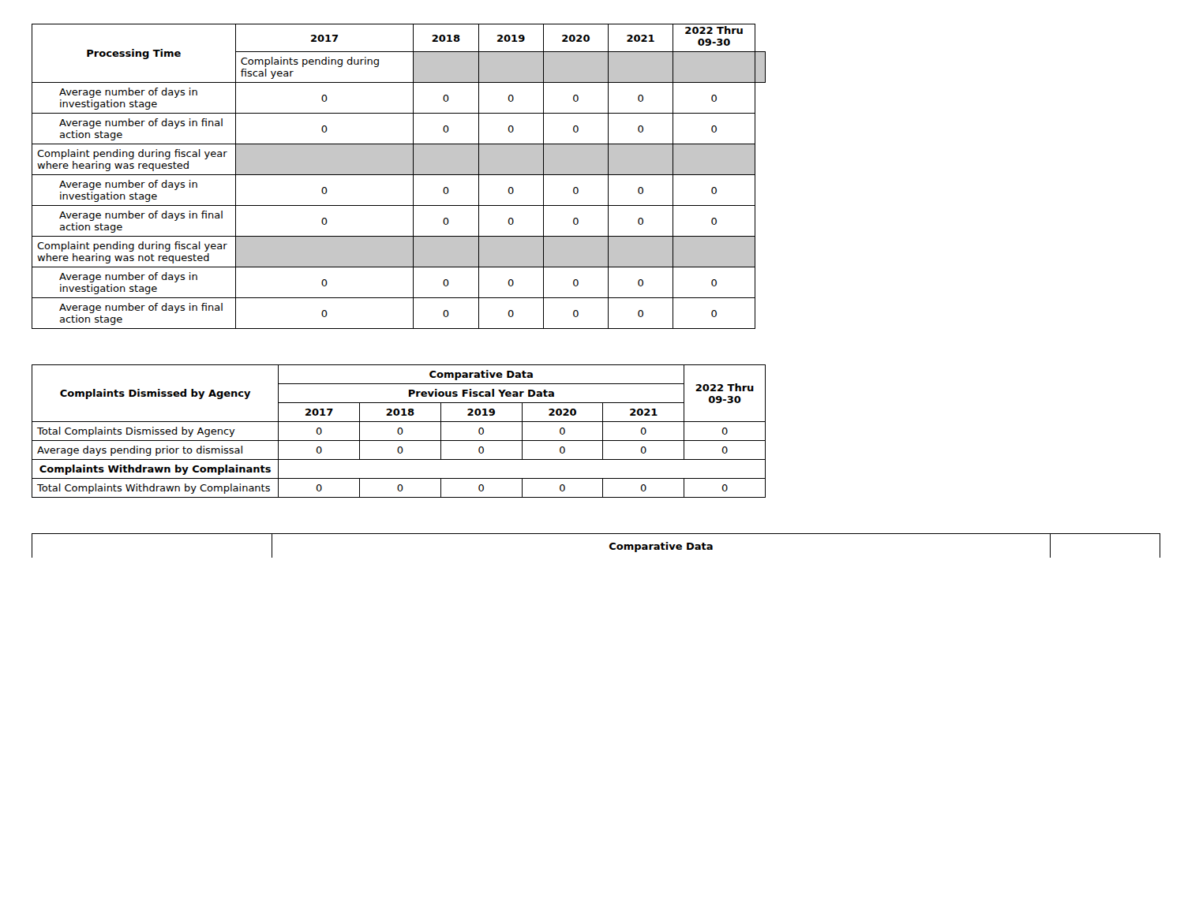| Processing Time | 2017 | 2018 | 2019 | 2020 | 2021 | 2022 Thru 09-30 |
| --- | --- | --- | --- | --- | --- | --- |
| Complaints pending during fiscal year | | | | | | |
| Average number of days in investigation stage | 0 | 0 | 0 | 0 | 0 | 0 |
| Average number of days in final action stage | 0 | 0 | 0 | 0 | 0 | 0 |
| Complaint pending during fiscal year where hearing was requested | | | | | | |
| Average number of days in investigation stage | 0 | 0 | 0 | 0 | 0 | 0 |
| Average number of days in final action stage | 0 | 0 | 0 | 0 | 0 | 0 |
| Complaint pending during fiscal year where hearing was not requested | | | | | | |
| Average number of days in investigation stage | 0 | 0 | 0 | 0 | 0 | 0 |
| Average number of days in final action stage | 0 | 0 | 0 | 0 | 0 | 0 |
| Complaints Dismissed by Agency | Comparative Data | 2022 Thru 09-30 |
| Previous Fiscal Year Data |
| 2017 | 2018 | 2019 | 2020 | 2021 |
| Total Complaints Dismissed by Agency | 0 | 0 | 0 | 0 | 0 | 0 |
| Average days pending prior to dismissal | 0 | 0 | 0 | 0 | 0 | 0 |
| Complaints Withdrawn by Complainants | |
| Total Complaints Withdrawn by Complainants | 0 | 0 | 0 | 0 | 0 | 0 |
| | Comparative Data | |